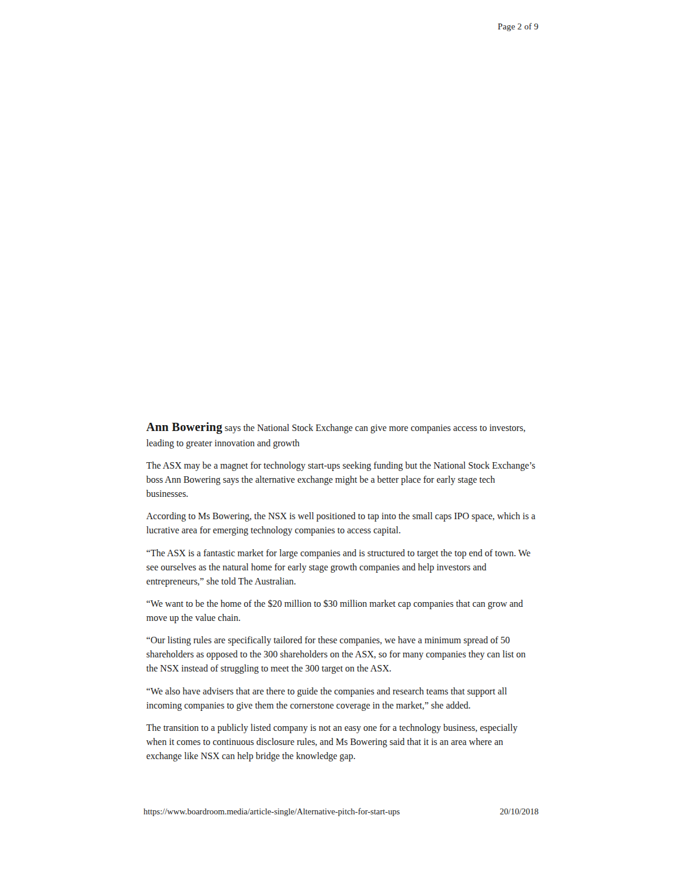Page 2 of 9
Ann Bowering says the National Stock Exchange can give more companies access to investors, leading to greater innovation and growth
The ASX may be a magnet for technology start-ups seeking funding but the National Stock Exchange’s boss Ann Bowering says the alternative exchange might be a better place for early stage tech businesses.
According to Ms Bowering, the NSX is well positioned to tap into the small caps IPO space, which is a lucrative area for emerging technology companies to access capital.
“The ASX is a fantastic market for large companies and is structured to target the top end of town. We see ourselves as the natural home for early stage growth companies and help investors and entrepreneurs,” she told The Australian.
“We want to be the home of the $20 million to $30 million market cap companies that can grow and move up the value chain.
“Our listing rules are specifically tailored for these companies, we have a minimum spread of 50 shareholders as opposed to the 300 shareholders on the ASX, so for many companies they can list on the NSX instead of struggling to meet the 300 target on the ASX.
“We also have advisers that are there to guide the companies and research teams that support all incoming companies to give them the cornerstone coverage in the market,” she added.
The transition to a publicly listed company is not an easy one for a technology business, especially when it comes to continuous disclosure rules, and Ms Bowering said that it is an area where an exchange like NSX can help bridge the knowledge gap.
https://www.boardroom.media/article-single/Alternative-pitch-for-start-ups 20/10/2018